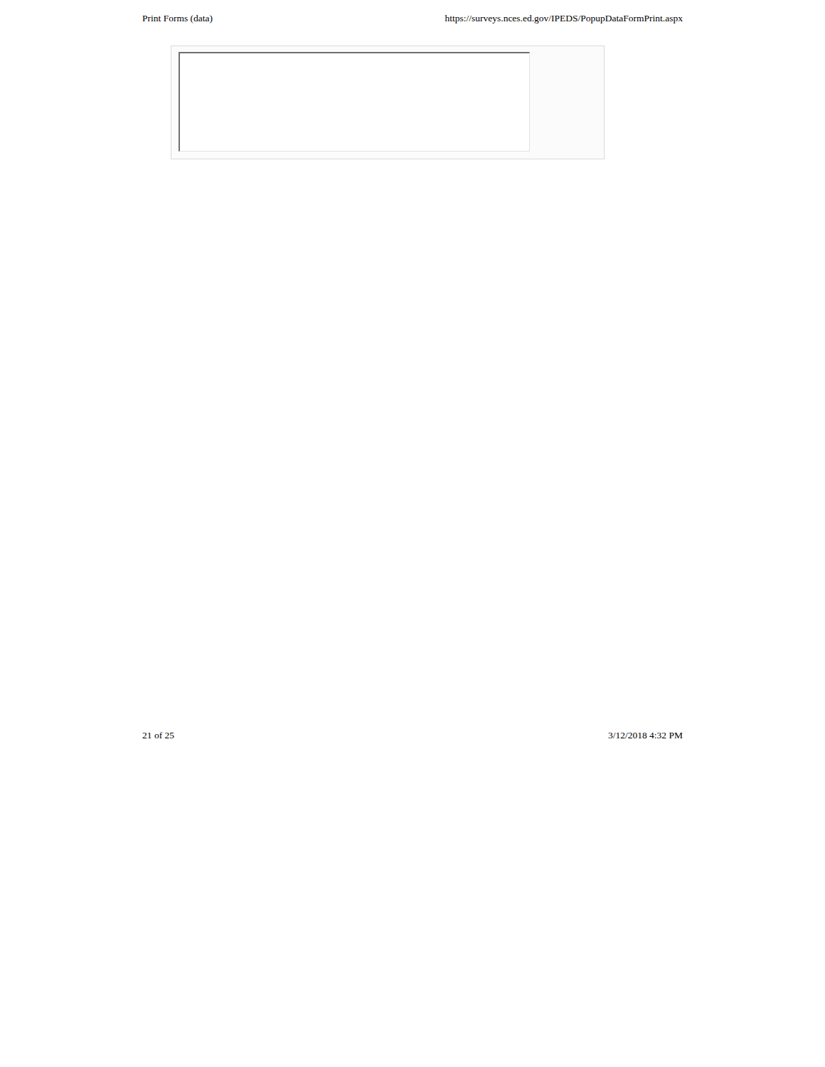Print Forms (data)
https://surveys.nces.ed.gov/IPEDS/PopupDataFormPrint.aspx
21 of 25
3/12/2018 4:32 PM